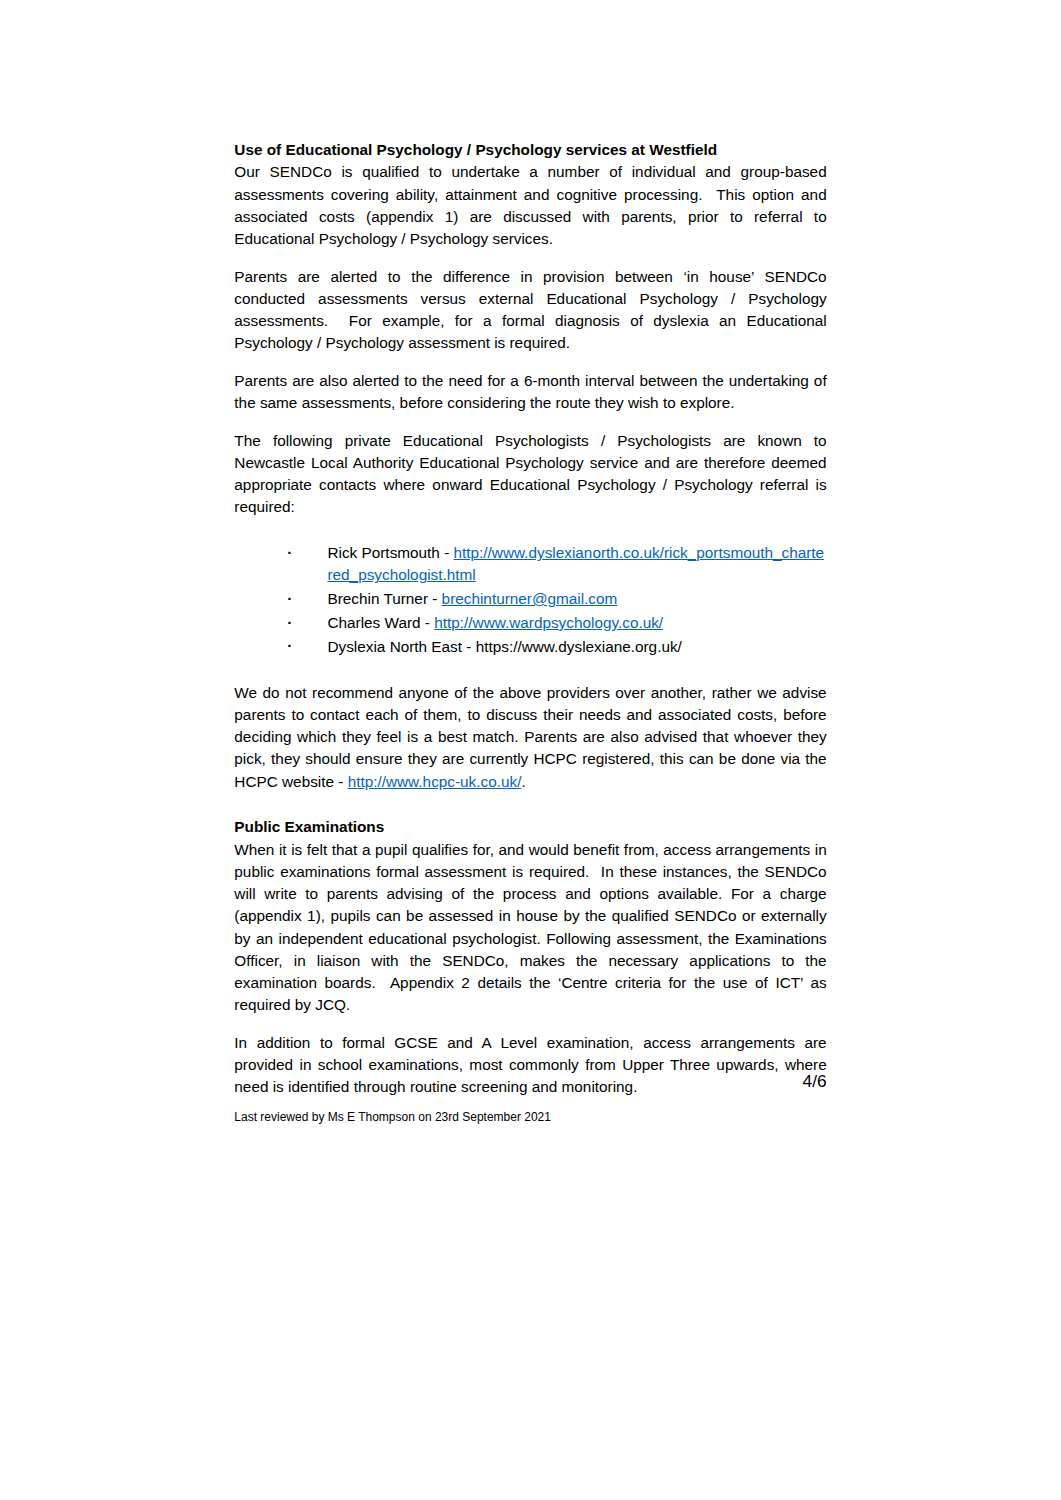Use of Educational Psychology / Psychology services at Westfield
Our SENDCo is qualified to undertake a number of individual and group-based assessments covering ability, attainment and cognitive processing. This option and associated costs (appendix 1) are discussed with parents, prior to referral to Educational Psychology / Psychology services.
Parents are alerted to the difference in provision between ‘in house’ SENDCo conducted assessments versus external Educational Psychology / Psychology assessments. For example, for a formal diagnosis of dyslexia an Educational Psychology / Psychology assessment is required.
Parents are also alerted to the need for a 6-month interval between the undertaking of the same assessments, before considering the route they wish to explore.
The following private Educational Psychologists / Psychologists are known to Newcastle Local Authority Educational Psychology service and are therefore deemed appropriate contacts where onward Educational Psychology / Psychology referral is required:
Rick Portsmouth - http://www.dyslexianorth.co.uk/rick_portsmouth_chartered_psychologist.html
Brechin Turner - brechinturner@gmail.com
Charles Ward - http://www.wardpsychology.co.uk/
Dyslexia North East - https://www.dyslexiane.org.uk/
We do not recommend anyone of the above providers over another, rather we advise parents to contact each of them, to discuss their needs and associated costs, before deciding which they feel is a best match. Parents are also advised that whoever they pick, they should ensure they are currently HCPC registered, this can be done via the HCPC website - http://www.hcpc-uk.co.uk/.
Public Examinations
When it is felt that a pupil qualifies for, and would benefit from, access arrangements in public examinations formal assessment is required. In these instances, the SENDCo will write to parents advising of the process and options available. For a charge (appendix 1), pupils can be assessed in house by the qualified SENDCo or externally by an independent educational psychologist. Following assessment, the Examinations Officer, in liaison with the SENDCo, makes the necessary applications to the examination boards. Appendix 2 details the ‘Centre criteria for the use of ICT’ as required by JCQ.
In addition to formal GCSE and A Level examination, access arrangements are provided in school examinations, most commonly from Upper Three upwards, where need is identified through routine screening and monitoring.
4/6
Last reviewed by Ms E Thompson on 23rd September 2021